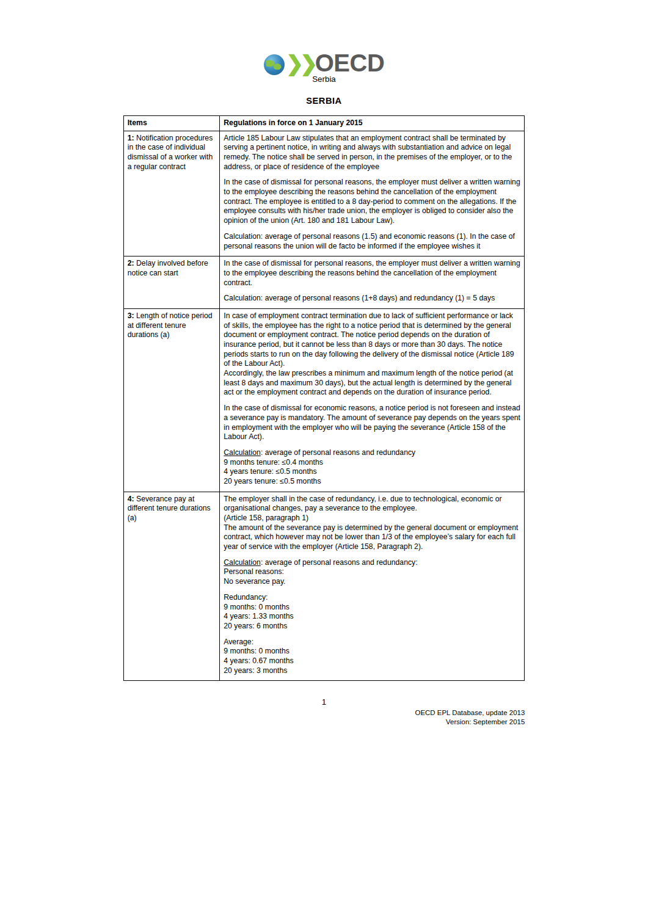❯❯OECD
Serbia
SERBIA
| Items | Regulations in force on 1 January 2015 |
| --- | --- |
| 1: Notification procedures in the case of individual dismissal of a worker with a regular contract | Article 185 Labour Law stipulates that an employment contract shall be terminated by serving a pertinent notice, in writing and always with substantiation and advice on legal remedy. The notice shall be served in person, in the premises of the employer, or to the address, or place of residence of the employee In the case of dismissal for personal reasons, the employer must deliver a written warning to the employee describing the reasons behind the cancellation of the employment contract. The employee is entitled to a 8 day-period to comment on the allegations. If the employee consults with his/her trade union, the employer is obliged to consider also the opinion of the union (Art. 180 and 181 Labour Law). Calculation: average of personal reasons (1.5) and economic reasons (1). In the case of personal reasons the union will de facto be informed if the employee wishes it |
| 2: Delay involved before notice can start | In the case of dismissal for personal reasons, the employer must deliver a written warning to the employee describing the reasons behind the cancellation of the employment contract. Calculation: average of personal reasons (1+8 days) and redundancy (1) = 5 days |
| 3: Length of notice period at different tenure durations (a) | In case of employment contract termination due to lack of sufficient performance or lack of skills, the employee has the right to a notice period that is determined by the general document or employment contract. The notice period depends on the duration of insurance period, but it cannot be less than 8 days or more than 30 days. The notice periods starts to run on the day following the delivery of the dismissal notice (Article 189 of the Labour Act). Accordingly, the law prescribes a minimum and maximum length of the notice period (at least 8 days and maximum 30 days), but the actual length is determined by the general act or the employment contract and depends on the duration of insurance period. In the case of dismissal for economic reasons, a notice period is not foreseen and instead a severance pay is mandatory. The amount of severance pay depends on the years spent in employment with the employer who will be paying the severance (Article 158 of the Labour Act). Calculation : average of personal reasons and redundancy 9 months tenure: ≤ 0.4 months 4 years tenure: ≤ 0.5 months 20 years tenure: ≤ 0.5 months |
| 4: Severance pay at different tenure durations (a) | The employer shall in the case of redundancy, i.e. due to technological, economic or organisational changes, pay a severance to the employee. (Article 158, paragraph 1) The amount of the severance pay is determined by the general document or employment contract, which however may not be lower than 1/3 of the employee’s salary for each full year of service with the employer (Article 158, Paragraph 2). Calculation : average of personal reasons and redundancy: Personal reasons: No severance pay. Redundancy: 9 months: 0 months 4 years: 1.33 months 20 years: 6 months Average: 9 months: 0 months 4 years: 0.67 months 20 years: 3 months |
1
OECD EPL Database, update 2013
Version: September 2015